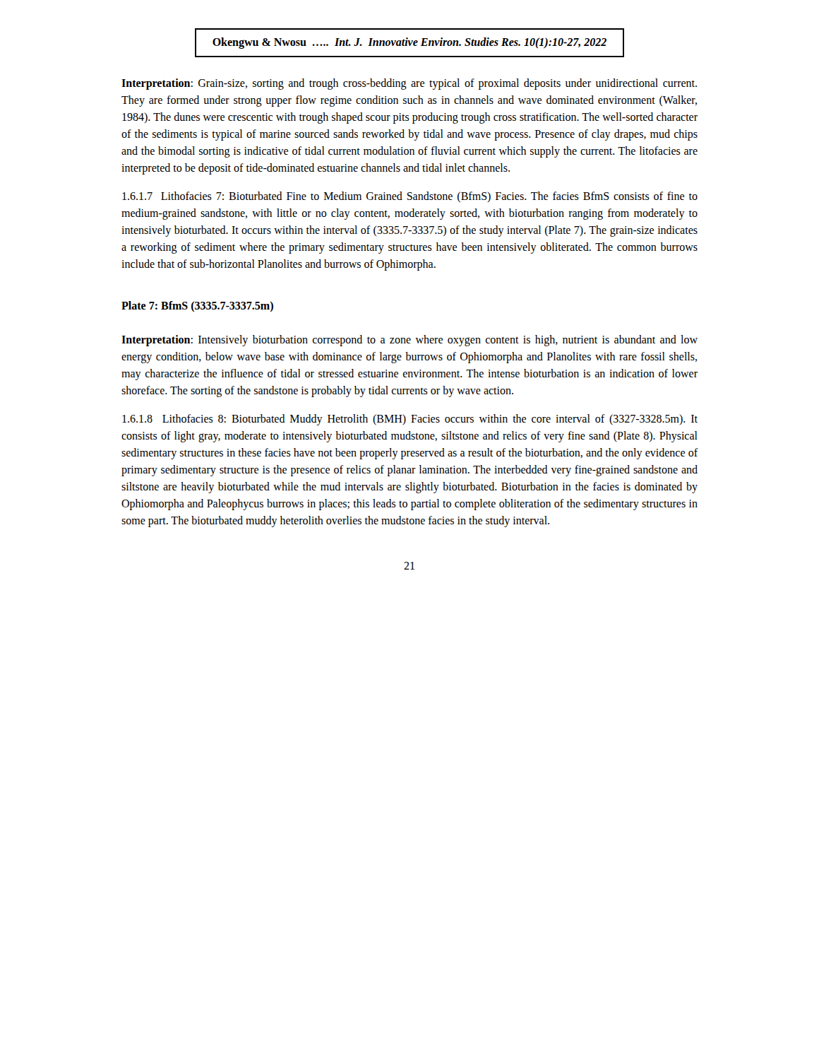Okengwu & Nwosu ….. Int. J. Innovative Environ. Studies Res. 10(1):10-27, 2022
Interpretation: Grain-size, sorting and trough cross-bedding are typical of proximal deposits under unidirectional current. They are formed under strong upper flow regime condition such as in channels and wave dominated environment (Walker, 1984). The dunes were crescentic with trough shaped scour pits producing trough cross stratification. The well-sorted character of the sediments is typical of marine sourced sands reworked by tidal and wave process. Presence of clay drapes, mud chips and the bimodal sorting is indicative of tidal current modulation of fluvial current which supply the current. The litofacies are interpreted to be deposit of tide-dominated estuarine channels and tidal inlet channels.
1.6.1.7 Lithofacies 7: Bioturbated Fine to Medium Grained Sandstone (BfmS) Facies. The facies BfmS consists of fine to medium-grained sandstone, with little or no clay content, moderately sorted, with bioturbation ranging from moderately to intensively bioturbated. It occurs within the interval of (3335.7-3337.5) of the study interval (Plate 7). The grain-size indicates a reworking of sediment where the primary sedimentary structures have been intensively obliterated. The common burrows include that of sub-horizontal Planolites and burrows of Ophimorpha.
Plate 7: BfmS (3335.7-3337.5m)
Interpretation: Intensively bioturbation correspond to a zone where oxygen content is high, nutrient is abundant and low energy condition, below wave base with dominance of large burrows of Ophiomorpha and Planolites with rare fossil shells, may characterize the influence of tidal or stressed estuarine environment. The intense bioturbation is an indication of lower shoreface. The sorting of the sandstone is probably by tidal currents or by wave action.
1.6.1.8 Lithofacies 8: Bioturbated Muddy Hetrolith (BMH) Facies occurs within the core interval of (3327-3328.5m). It consists of light gray, moderate to intensively bioturbated mudstone, siltstone and relics of very fine sand (Plate 8). Physical sedimentary structures in these facies have not been properly preserved as a result of the bioturbation, and the only evidence of primary sedimentary structure is the presence of relics of planar lamination. The interbedded very fine-grained sandstone and siltstone are heavily bioturbated while the mud intervals are slightly bioturbated. Bioturbation in the facies is dominated by Ophiomorpha and Paleophycus burrows in places; this leads to partial to complete obliteration of the sedimentary structures in some part. The bioturbated muddy heterolith overlies the mudstone facies in the study interval.
21